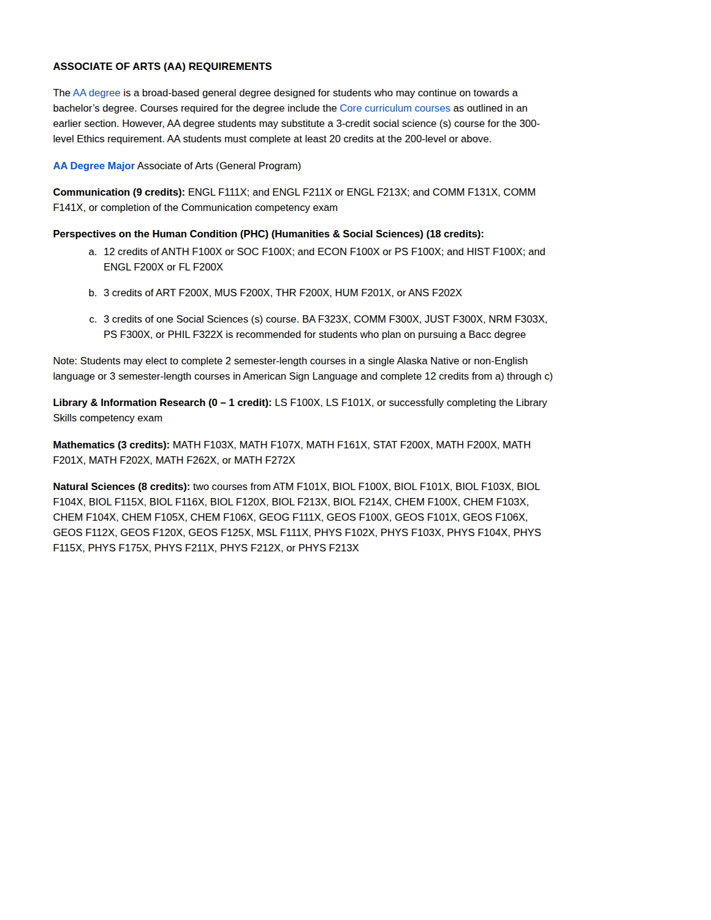ASSOCIATE OF ARTS (AA) REQUIREMENTS
The AA degree is a broad-based general degree designed for students who may continue on towards a bachelor’s degree. Courses required for the degree include the Core curriculum courses as outlined in an earlier section. However, AA degree students may substitute a 3-credit social science (s) course for the 300-level Ethics requirement. AA students must complete at least 20 credits at the 200-level or above.
AA Degree Major Associate of Arts (General Program)
Communication (9 credits): ENGL F111X; and ENGL F211X or ENGL F213X; and COMM F131X, COMM F141X, or completion of the Communication competency exam
Perspectives on the Human Condition (PHC) (Humanities & Social Sciences) (18 credits):
12 credits of ANTH F100X or SOC F100X; and ECON F100X or PS F100X; and HIST F100X; and ENGL F200X or FL F200X
3 credits of ART F200X, MUS F200X, THR F200X, HUM F201X, or ANS F202X
3 credits of one Social Sciences (s) course. BA F323X, COMM F300X, JUST F300X, NRM F303X, PS F300X, or PHIL F322X is recommended for students who plan on pursuing a Bacc degree
Note: Students may elect to complete 2 semester-length courses in a single Alaska Native or non-English language or 3 semester-length courses in American Sign Language and complete 12 credits from a) through c)
Library & Information Research (0 – 1 credit): LS F100X, LS F101X, or successfully completing the Library Skills competency exam
Mathematics (3 credits): MATH F103X, MATH F107X, MATH F161X, STAT F200X, MATH F200X, MATH F201X, MATH F202X, MATH F262X, or MATH F272X
Natural Sciences (8 credits): two courses from ATM F101X, BIOL F100X, BIOL F101X, BIOL F103X, BIOL F104X, BIOL F115X, BIOL F116X, BIOL F120X, BIOL F213X, BIOL F214X, CHEM F100X, CHEM F103X, CHEM F104X, CHEM F105X, CHEM F106X, GEOG F111X, GEOS F100X, GEOS F101X, GEOS F106X, GEOS F112X, GEOS F120X, GEOS F125X, MSL F111X, PHYS F102X, PHYS F103X, PHYS F104X, PHYS F115X, PHYS F175X, PHYS F211X, PHYS F212X, or PHYS F213X